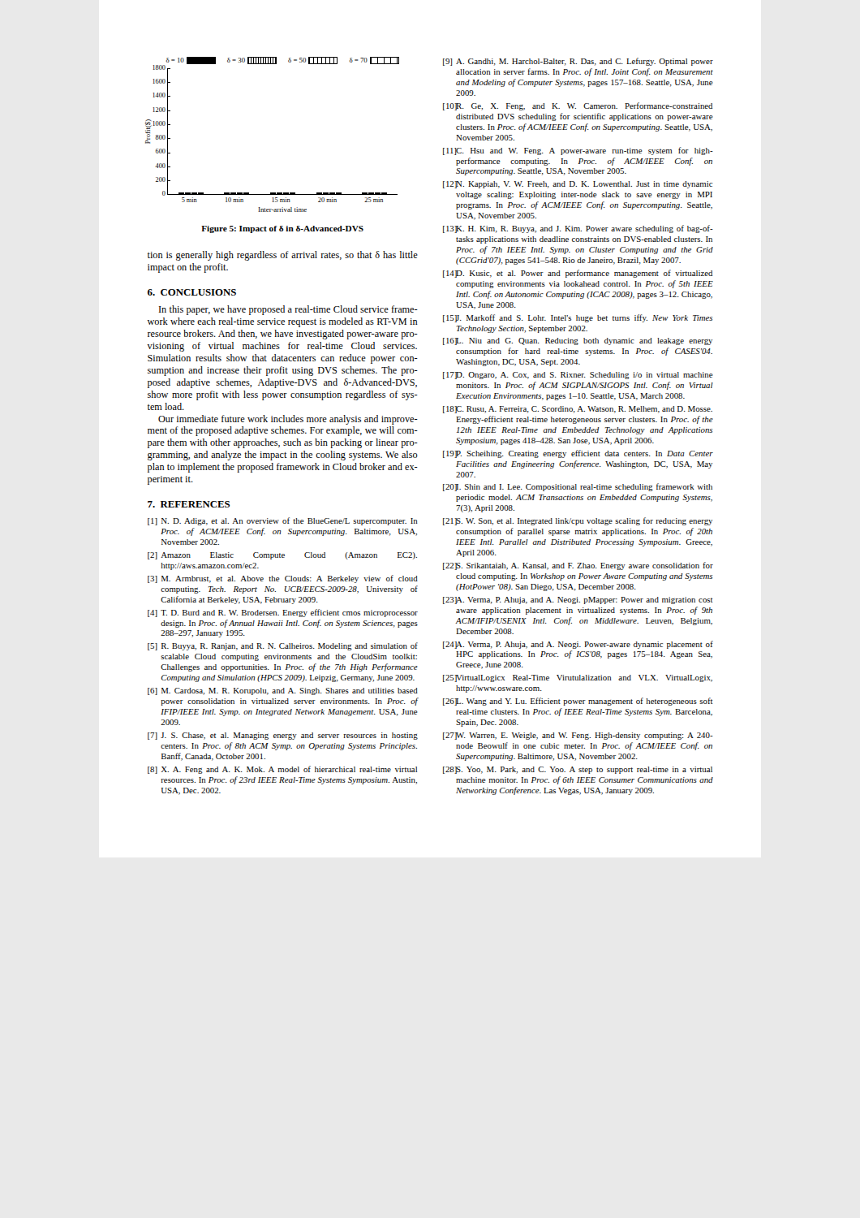δ = 10 δ = 30 δ = 50 δ = 70
Profit($)
1800
1600
1400
1200
1000
800
600
400
200
0
5 min 10 min 15 min 20 min 25 min
Inter-arrival time
Figure 5: Impact of δ in δ-Advanced-DVS
tion is generally high regardless of arrival rates, so that δ has little impact on the profit.
6. CONCLUSIONS
In this paper, we have proposed a real-time Cloud service framework where each real-time service request is modeled as RT-VM in resource brokers. And then, we have investigated power-aware provisioning of virtual machines for real-time Cloud services. Simulation results show that datacenters can reduce power consumption and increase their profit using DVS schemes. The proposed adaptive schemes, Adaptive-DVS and δ-Advanced-DVS, show more profit with less power consumption regardless of system load.
Our immediate future work includes more analysis and improvement of the proposed adaptive schemes. For example, we will compare them with other approaches, such as bin packing or linear programming, and analyze the impact in the cooling systems. We also plan to implement the proposed framework in Cloud broker and experiment it.
7. REFERENCES
[1] N. D. Adiga, et al. An overview of the BlueGene/L supercomputer. In Proc. of ACM/IEEE Conf. on Supercomputing. Baltimore, USA, November 2002.
[2] Amazon Elastic Compute Cloud (Amazon EC2). http://aws.amazon.com/ec2.
[3] M. Armbrust, et al. Above the Clouds: A Berkeley view of cloud computing. Tech. Report No. UCB/EECS-2009-28, University of California at Berkeley, USA, February 2009.
[4] T. D. Burd and R. W. Brodersen. Energy efficient cmos microprocessor design. In Proc. of Annual Hawaii Intl. Conf. on System Sciences, pages 288–297, January 1995.
[5] R. Buyya, R. Ranjan, and R. N. Calheiros. Modeling and simulation of scalable Cloud computing environments and the CloudSim toolkit: Challenges and opportunities. In Proc. of the 7th High Performance Computing and Simulation (HPCS 2009). Leipzig, Germany, June 2009.
[6] M. Cardosa, M. R. Korupolu, and A. Singh. Shares and utilities based power consolidation in virtualized server environments. In Proc. of IFIP/IEEE Intl. Symp. on Integrated Network Management. USA, June 2009.
[7] J. S. Chase, et al. Managing energy and server resources in hosting centers. In Proc. of 8th ACM Symp. on Operating Systems Principles. Banff, Canada, October 2001.
[8] X. A. Feng and A. K. Mok. A model of hierarchical real-time virtual resources. In Proc. of 23rd IEEE Real-Time Systems Symposium. Austin, USA, Dec. 2002.
[9] A. Gandhi, M. Harchol-Balter, R. Das, and C. Lefurgy. Optimal power allocation in server farms. In Proc. of Intl. Joint Conf. on Measurement and Modeling of Computer Systems, pages 157–168. Seattle, USA, June 2009.
[10] R. Ge, X. Feng, and K. W. Cameron. Performance-constrained distributed DVS scheduling for scientific applications on power-aware clusters. In Proc. of ACM/IEEE Conf. on Supercomputing. Seattle, USA, November 2005.
[11] C. Hsu and W. Feng. A power-aware run-time system for high-performance computing. In Proc. of ACM/IEEE Conf. on Supercomputing. Seattle, USA, November 2005.
[12] N. Kappiah, V. W. Freeh, and D. K. Lowenthal. Just in time dynamic voltage scaling: Exploiting inter-node slack to save energy in MPI programs. In Proc. of ACM/IEEE Conf. on Supercomputing. Seattle, USA, November 2005.
[13] K. H. Kim, R. Buyya, and J. Kim. Power aware scheduling of bag-of-tasks applications with deadline constraints on DVS-enabled clusters. In Proc. of 7th IEEE Intl. Symp. on Cluster Computing and the Grid (CCGrid'07), pages 541–548. Rio de Janeiro, Brazil, May 2007.
[14] D. Kusic, et al. Power and performance management of virtualized computing environments via lookahead control. In Proc. of 5th IEEE Intl. Conf. on Autonomic Computing (ICAC 2008), pages 3–12. Chicago, USA, June 2008.
[15] J. Markoff and S. Lohr. Intel's huge bet turns iffy. New York Times Technology Section, September 2002.
[16] L. Niu and G. Quan. Reducing both dynamic and leakage energy consumption for hard real-time systems. In Proc. of CASES'04. Washington, DC, USA, Sept. 2004.
[17] D. Ongaro, A. Cox, and S. Rixner. Scheduling i/o in virtual machine monitors. In Proc. of ACM SIGPLAN/SIGOPS Intl. Conf. on Virtual Execution Environments, pages 1–10. Seattle, USA, March 2008.
[18] C. Rusu, A. Ferreira, C. Scordino, A. Watson, R. Melhem, and D. Mosse. Energy-efficient real-time heterogeneous server clusters. In Proc. of the 12th IEEE Real-Time and Embedded Technology and Applications Symposium, pages 418–428. San Jose, USA, April 2006.
[19] P. Scheihing. Creating energy efficient data centers. In Data Center Facilities and Engineering Conference. Washington, DC, USA, May 2007.
[20] I. Shin and I. Lee. Compositional real-time scheduling framework with periodic model. ACM Transactions on Embedded Computing Systems, 7(3), April 2008.
[21] S. W. Son, et al. Integrated link/cpu voltage scaling for reducing energy consumption of parallel sparse matrix applications. In Proc. of 20th IEEE Intl. Parallel and Distributed Processing Symposium. Greece, April 2006.
[22] S. Srikantaiah, A. Kansal, and F. Zhao. Energy aware consolidation for cloud computing. In Workshop on Power Aware Computing and Systems (HotPower '08). San Diego, USA, December 2008.
[23] A. Verma, P. Ahuja, and A. Neogi. pMapper: Power and migration cost aware application placement in virtualized systems. In Proc. of 9th ACM/IFIP/USENIX Intl. Conf. on Middleware. Leuven, Belgium, December 2008.
[24] A. Verma, P. Ahuja, and A. Neogi. Power-aware dynamic placement of HPC applications. In Proc. of ICS'08, pages 175–184. Agean Sea, Greece, June 2008.
[25] VirtualLogicx Real-Time Virutulalization and VLX. VirtualLogix, http://www.osware.com.
[26] L. Wang and Y. Lu. Efficient power management of heterogeneous soft real-time clusters. In Proc. of IEEE Real-Time Systems Sym. Barcelona, Spain, Dec. 2008.
[27] W. Warren, E. Weigle, and W. Feng. High-density computing: A 240-node Beowulf in one cubic meter. In Proc. of ACM/IEEE Conf. on Supercomputing. Baltimore, USA, November 2002.
[28] S. Yoo, M. Park, and C. Yoo. A step to support real-time in a virtual machine monitor. In Proc. of 6th IEEE Consumer Communications and Networking Conference. Las Vegas, USA, January 2009.